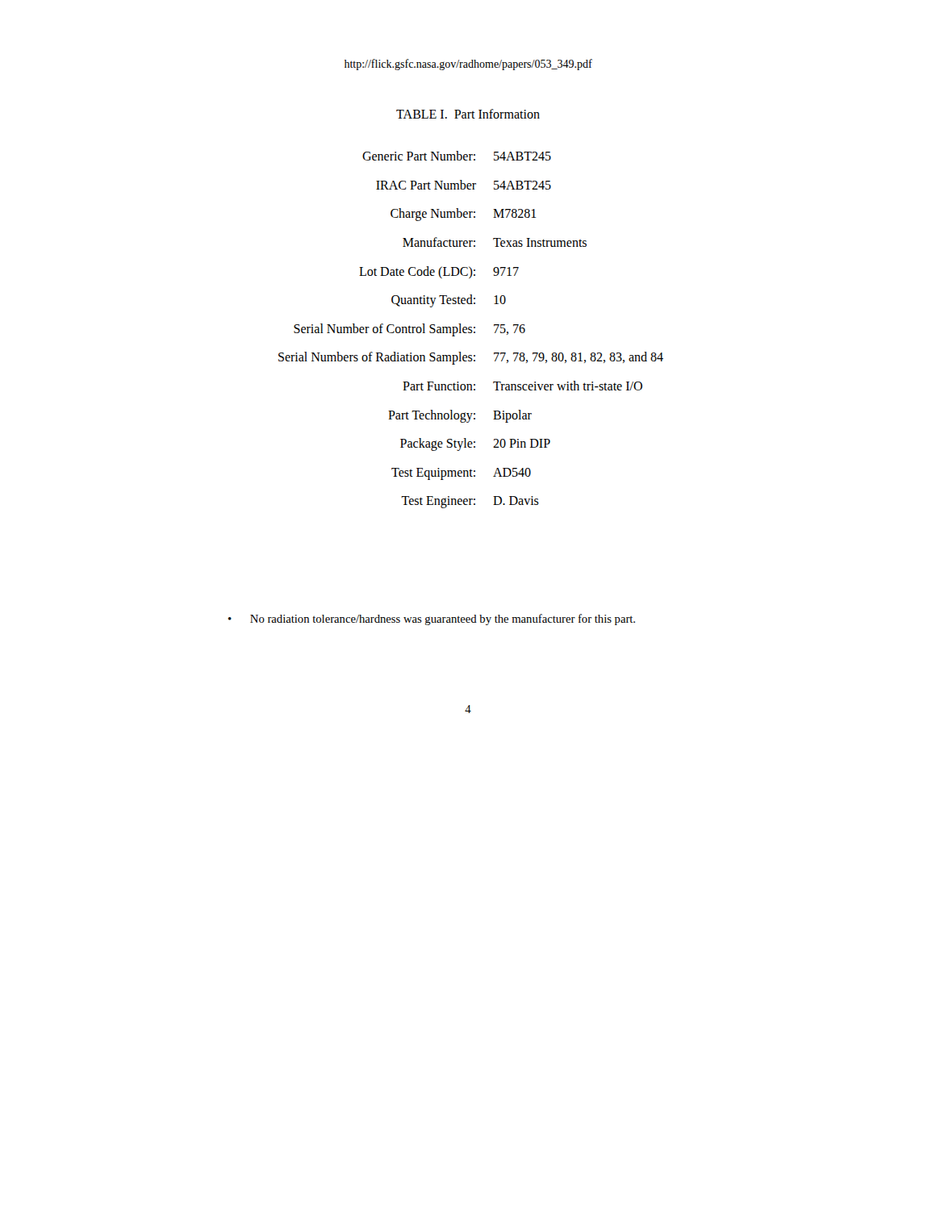http://flick.gsfc.nasa.gov/radhome/papers/053_349.pdf
TABLE I. Part Information
| Generic Part Number: | 54ABT245 |
| IRAC Part Number | 54ABT245 |
| Charge Number: | M78281 |
| Manufacturer: | Texas Instruments |
| Lot Date Code (LDC): | 9717 |
| Quantity Tested: | 10 |
| Serial Number of Control Samples: | 75, 76 |
| Serial Numbers of Radiation Samples: | 77, 78, 79, 80, 81, 82, 83, and 84 |
| Part Function: | Transceiver with tri-state I/O |
| Part Technology: | Bipolar |
| Package Style: | 20 Pin DIP |
| Test Equipment: | AD540 |
| Test Engineer: | D. Davis |
No radiation tolerance/hardness was guaranteed by the manufacturer for this part.
4